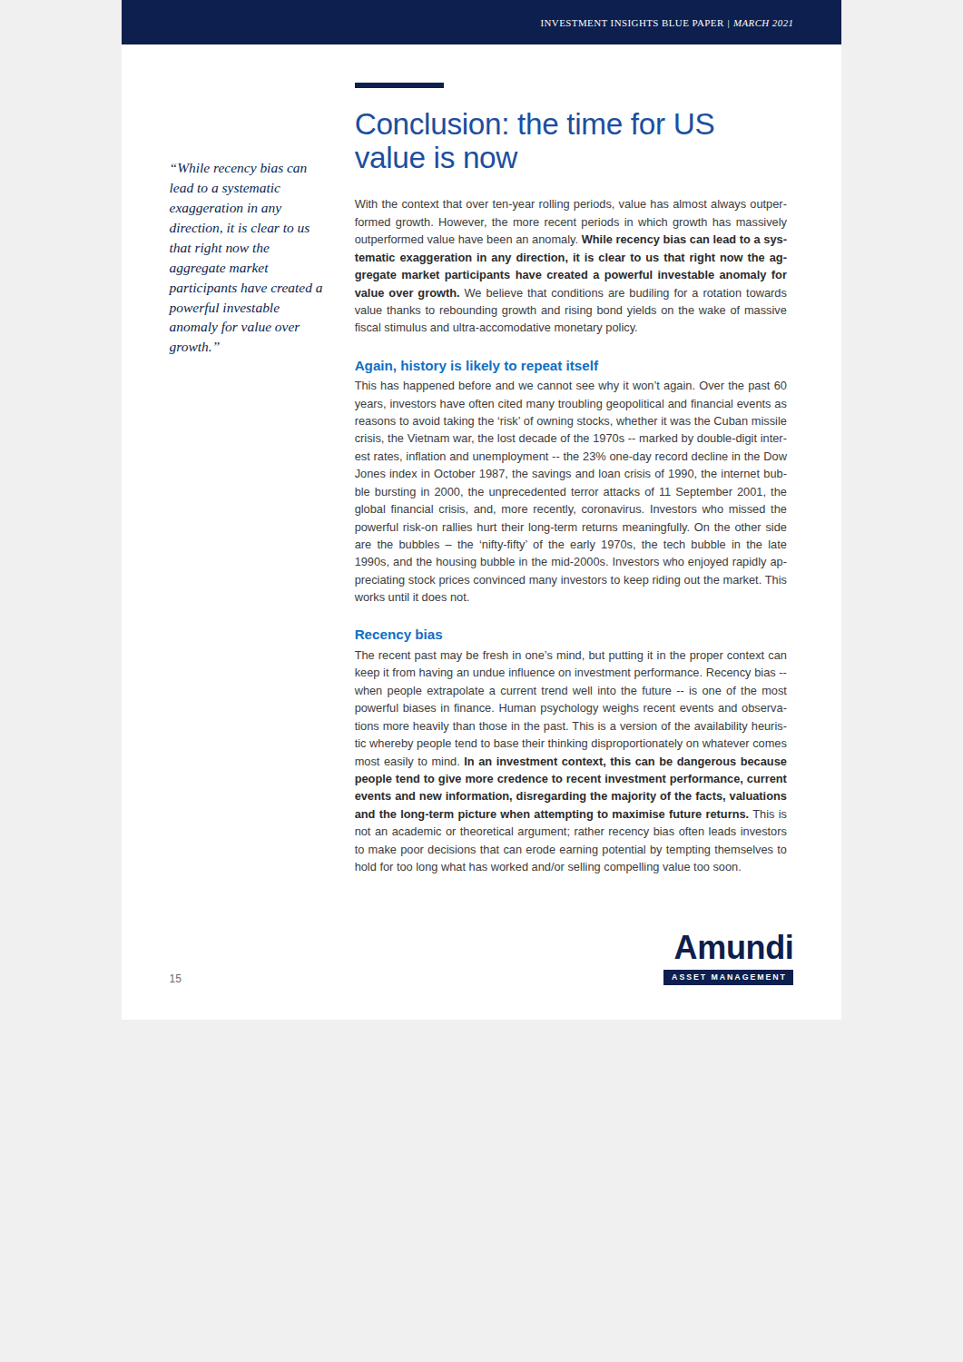Investment Insights Blue Paper | March 2021
“While recency bias can lead to a systematic exaggeration in any direction, it is clear to us that right now the aggregate market participants have created a powerful investable anomaly for value over growth.”
Conclusion: the time for US value is now
With the context that over ten-year rolling periods, value has almost always outperformed growth. However, the more recent periods in which growth has massively outperformed value have been an anomaly. While recency bias can lead to a systematic exaggeration in any direction, it is clear to us that right now the aggregate market participants have created a powerful investable anomaly for value over growth. We believe that conditions are budiling for a rotation towards value thanks to rebounding growth and rising bond yields on the wake of massive fiscal stimulus and ultra-accomodative monetary policy.
Again, history is likely to repeat itself
This has happened before and we cannot see why it won’t again. Over the past 60 years, investors have often cited many troubling geopolitical and financial events as reasons to avoid taking the ‘risk’ of owning stocks, whether it was the Cuban missile crisis, the Vietnam war, the lost decade of the 1970s -- marked by double-digit interest rates, inflation and unemployment -- the 23% one-day record decline in the Dow Jones index in October 1987, the savings and loan crisis of 1990, the internet bubble bursting in 2000, the unprecedented terror attacks of 11 September 2001, the global financial crisis, and, more recently, coronavirus. Investors who missed the powerful risk-on rallies hurt their long-term returns meaningfully. On the other side are the bubbles – the ‘nifty-fifty’ of the early 1970s, the tech bubble in the late 1990s, and the housing bubble in the mid-2000s. Investors who enjoyed rapidly appreciating stock prices convinced many investors to keep riding out the market. This works until it does not.
Recency bias
The recent past may be fresh in one’s mind, but putting it in the proper context can keep it from having an undue influence on investment performance. Recency bias -- when people extrapolate a current trend well into the future -- is one of the most powerful biases in finance. Human psychology weighs recent events and observations more heavily than those in the past. This is a version of the availability heuristic whereby people tend to base their thinking disproportionately on whatever comes most easily to mind. In an investment context, this can be dangerous because people tend to give more credence to recent investment performance, current events and new information, disregarding the majority of the facts, valuations and the long-term picture when attempting to maximise future returns. This is not an academic or theoretical argument; rather recency bias often leads investors to make poor decisions that can erode earning potential by tempting themselves to hold for too long what has worked and/or selling compelling value too soon.
15
Amundi
ASSET MANAGEMENT